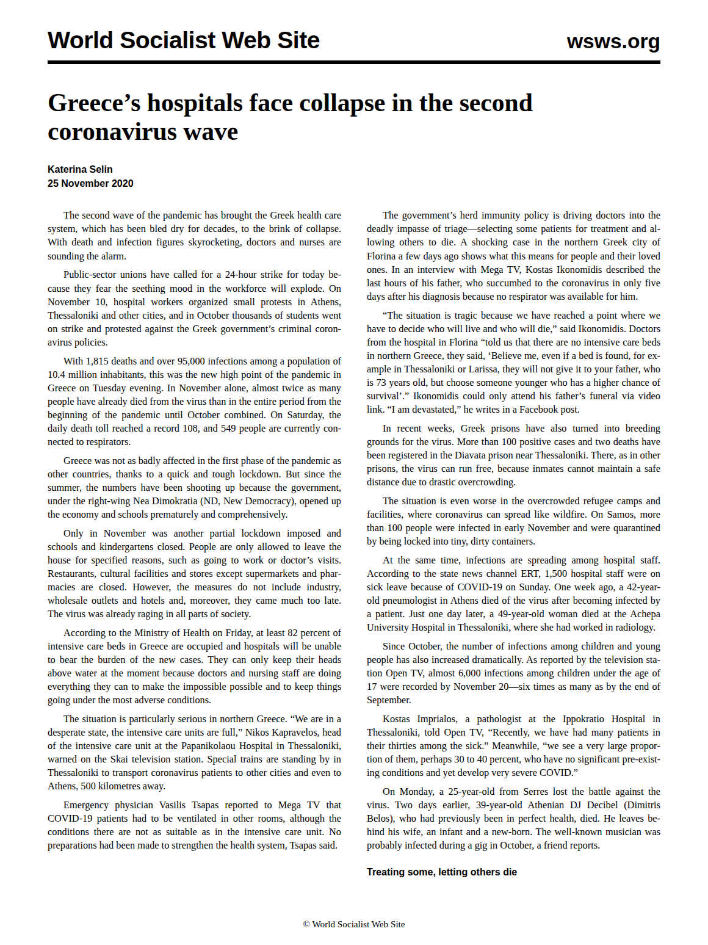World Socialist Web Site
wsws.org
Greece’s hospitals face collapse in the second coronavirus wave
Katerina Selin 25 November 2020
The second wave of the pandemic has brought the Greek health care system, which has been bled dry for decades, to the brink of collapse. With death and infection figures skyrocketing, doctors and nurses are sounding the alarm.
Public-sector unions have called for a 24-hour strike for today because they fear the seething mood in the workforce will explode. On November 10, hospital workers organized small protests in Athens, Thessaloniki and other cities, and in October thousands of students went on strike and protested against the Greek government’s criminal coronavirus policies.
With 1,815 deaths and over 95,000 infections among a population of 10.4 million inhabitants, this was the new high point of the pandemic in Greece on Tuesday evening. In November alone, almost twice as many people have already died from the virus than in the entire period from the beginning of the pandemic until October combined. On Saturday, the daily death toll reached a record 108, and 549 people are currently connected to respirators.
Greece was not as badly affected in the first phase of the pandemic as other countries, thanks to a quick and tough lockdown. But since the summer, the numbers have been shooting up because the government, under the right-wing Nea Dimokratia (ND, New Democracy), opened up the economy and schools prematurely and comprehensively.
Only in November was another partial lockdown imposed and schools and kindergartens closed. People are only allowed to leave the house for specified reasons, such as going to work or doctor’s visits. Restaurants, cultural facilities and stores except supermarkets and pharmacies are closed. However, the measures do not include industry, wholesale outlets and hotels and, moreover, they came much too late. The virus was already raging in all parts of society.
According to the Ministry of Health on Friday, at least 82 percent of intensive care beds in Greece are occupied and hospitals will be unable to bear the burden of the new cases. They can only keep their heads above water at the moment because doctors and nursing staff are doing everything they can to make the impossible possible and to keep things going under the most adverse conditions.
The situation is particularly serious in northern Greece. “We are in a desperate state, the intensive care units are full,” Nikos Kapravelos, head of the intensive care unit at the Papanikolaou Hospital in Thessaloniki, warned on the Skai television station. Special trains are standing by in Thessaloniki to transport coronavirus patients to other cities and even to Athens, 500 kilometres away.
Emergency physician Vasilis Tsapas reported to Mega TV that COVID-19 patients had to be ventilated in other rooms, although the conditions there are not as suitable as in the intensive care unit. No preparations had been made to strengthen the health system, Tsapas said.
The government’s herd immunity policy is driving doctors into the deadly impasse of triage—selecting some patients for treatment and allowing others to die. A shocking case in the northern Greek city of Florina a few days ago shows what this means for people and their loved ones. In an interview with Mega TV, Kostas Ikonomidis described the last hours of his father, who succumbed to the coronavirus in only five days after his diagnosis because no respirator was available for him.
“The situation is tragic because we have reached a point where we have to decide who will live and who will die,” said Ikonomidis. Doctors from the hospital in Florina “told us that there are no intensive care beds in northern Greece, they said, ‘Believe me, even if a bed is found, for example in Thessaloniki or Larissa, they will not give it to your father, who is 73 years old, but choose someone younger who has a higher chance of survival’.” Ikonomidis could only attend his father’s funeral via video link. “I am devastated,” he writes in a Facebook post.
In recent weeks, Greek prisons have also turned into breeding grounds for the virus. More than 100 positive cases and two deaths have been registered in the Diavata prison near Thessaloniki. There, as in other prisons, the virus can run free, because inmates cannot maintain a safe distance due to drastic overcrowding.
The situation is even worse in the overcrowded refugee camps and facilities, where coronavirus can spread like wildfire. On Samos, more than 100 people were infected in early November and were quarantined by being locked into tiny, dirty containers.
At the same time, infections are spreading among hospital staff. According to the state news channel ERT, 1,500 hospital staff were on sick leave because of COVID-19 on Sunday. One week ago, a 42-year-old pneumologist in Athens died of the virus after becoming infected by a patient. Just one day later, a 49-year-old woman died at the Achepa University Hospital in Thessaloniki, where she had worked in radiology.
Since October, the number of infections among children and young people has also increased dramatically. As reported by the television station Open TV, almost 6,000 infections among children under the age of 17 were recorded by November 20—six times as many as by the end of September.
Kostas Imprialos, a pathologist at the Ippokratio Hospital in Thessaloniki, told Open TV, “Recently, we have had many patients in their thirties among the sick.” Meanwhile, “we see a very large proportion of them, perhaps 30 to 40 percent, who have no significant pre-existing conditions and yet develop very severe COVID.”
On Monday, a 25-year-old from Serres lost the battle against the virus. Two days earlier, 39-year-old Athenian DJ Decibel (Dimitris Belos), who had previously been in perfect health, died. He leaves behind his wife, an infant and a new-born. The well-known musician was probably infected during a gig in October, a friend reports.
Treating some, letting others die
© World Socialist Web Site